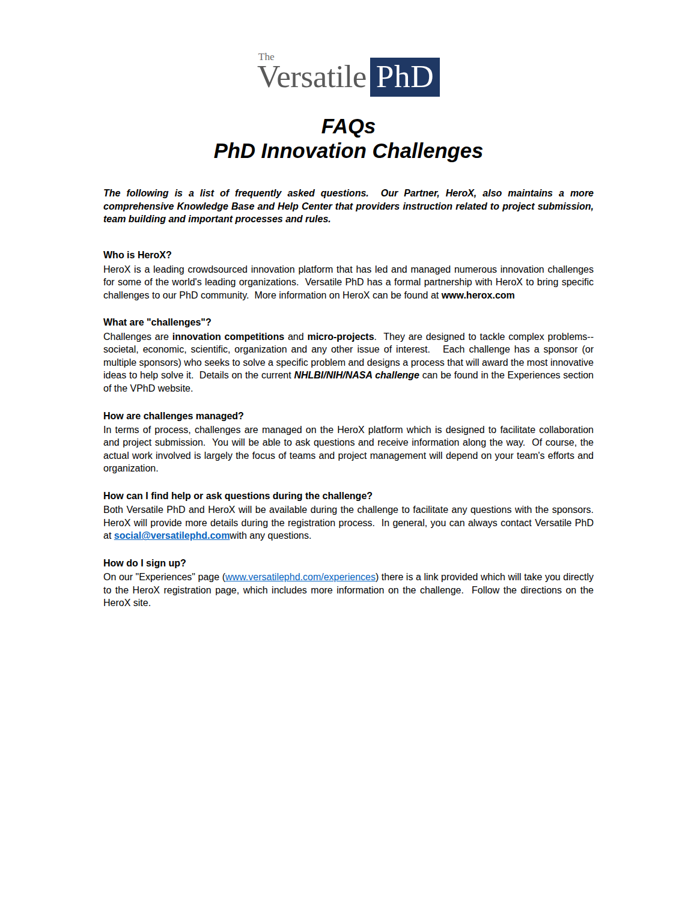The Versatile PhD
FAQsPhD Innovation Challenges
The following is a list of frequently asked questions. Our Partner, HeroX, also maintains a more comprehensive Knowledge Base and Help Center that providers instruction related to project submission, team building and important processes and rules.
Who is HeroX?
HeroX is a leading crowdsourced innovation platform that has led and managed numerous innovation challenges for some of the world's leading organizations. Versatile PhD has a formal partnership with HeroX to bring specific challenges to our PhD community. More information on HeroX can be found at www.herox.com
What are "challenges"?
Challenges are innovation competitions and micro-projects. They are designed to tackle complex problems--societal, economic, scientific, organization and any other issue of interest. Each challenge has a sponsor (or multiple sponsors) who seeks to solve a specific problem and designs a process that will award the most innovative ideas to help solve it. Details on the current NHLBI/NIH/NASA challenge can be found in the Experiences section of the VPhD website.
How are challenges managed?
In terms of process, challenges are managed on the HeroX platform which is designed to facilitate collaboration and project submission. You will be able to ask questions and receive information along the way. Of course, the actual work involved is largely the focus of teams and project management will depend on your team's efforts and organization.
How can I find help or ask questions during the challenge?
Both Versatile PhD and HeroX will be available during the challenge to facilitate any questions with the sponsors. HeroX will provide more details during the registration process. In general, you can always contact Versatile PhD at social@versatilephd.comwith any questions.
How do I sign up?
On our "Experiences" page (www.versatilephd.com/experiences) there is a link provided which will take you directly to the HeroX registration page, which includes more information on the challenge. Follow the directions on the HeroX site.